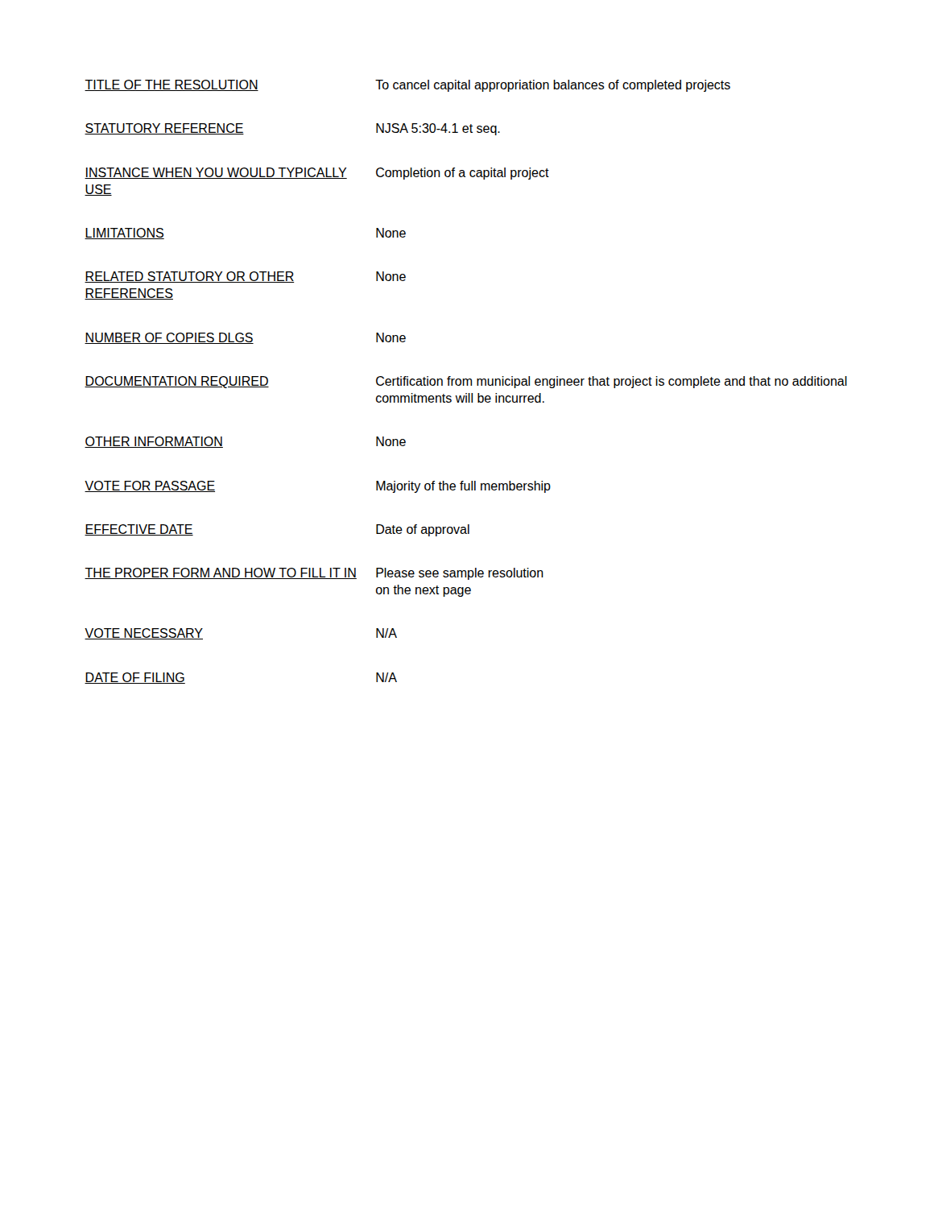| TITLE OF THE RESOLUTION | To cancel capital appropriation balances of completed projects |
| STATUTORY REFERENCE | NJSA 5:30-4.1 et seq. |
| INSTANCE WHEN YOU WOULD TYPICALLY USE | Completion of a capital project |
| LIMITATIONS | None |
| RELATED STATUTORY OR OTHER REFERENCES | None |
| NUMBER OF COPIES DLGS | None |
| DOCUMENTATION REQUIRED | Certification from municipal engineer that project is complete and that no additional commitments will be incurred. |
| OTHER INFORMATION | None |
| VOTE FOR PASSAGE | Majority of the full membership |
| EFFECTIVE DATE | Date of approval |
| THE PROPER FORM AND HOW TO FILL IT IN | Please see sample resolution on the next page |
| VOTE NECESSARY | N/A |
| DATE OF FILING | N/A |